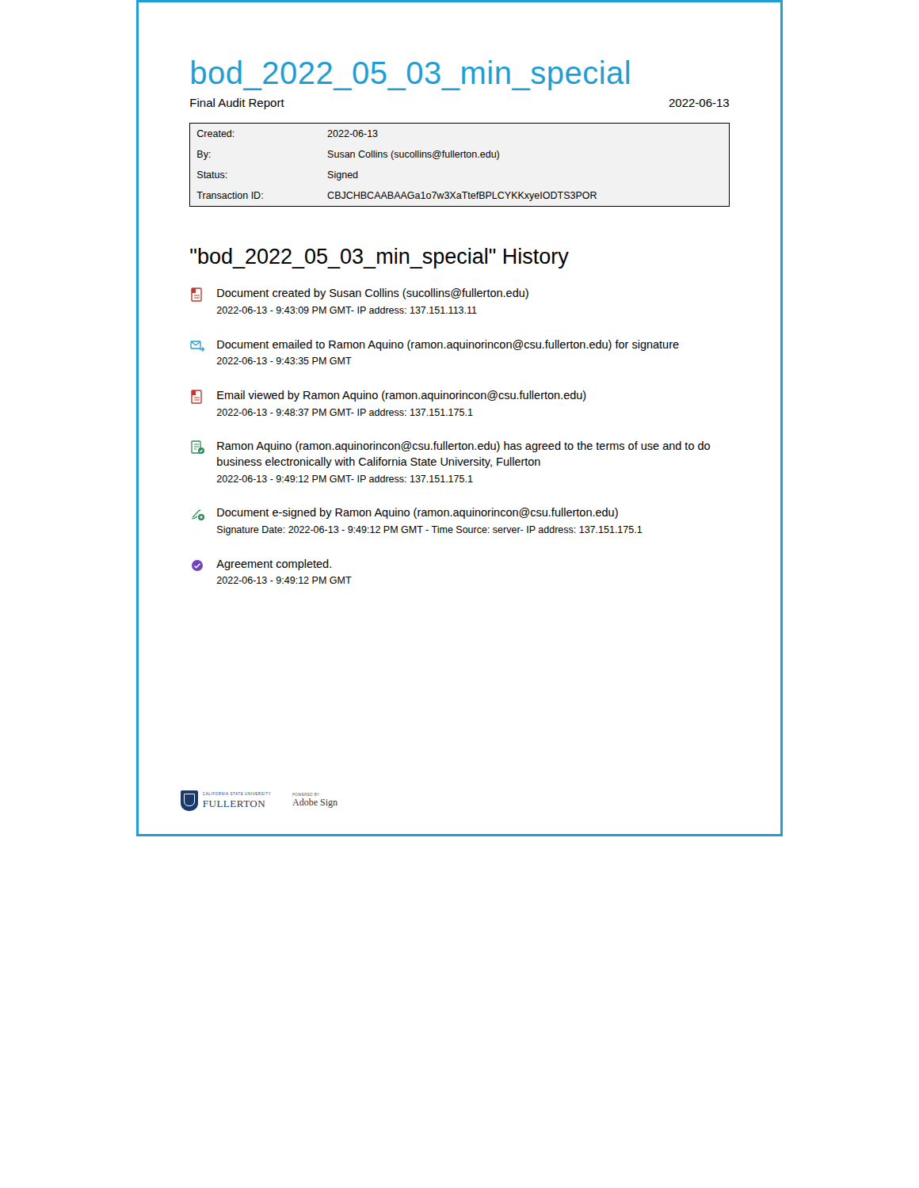bod_2022_05_03_min_special
Final Audit Report 2022-06-13
| Created: | 2022-06-13 |
| By: | Susan Collins (sucollins@fullerton.edu) |
| Status: | Signed |
| Transaction ID: | CBJCHBCAABAAGa1o7w3XaTtefBPLCYKKxyeIODTS3POR |
"bod_2022_05_03_min_special" History
Document created by Susan Collins (sucollins@fullerton.edu) 2022-06-13 - 9:43:09 PM GMT- IP address: 137.151.113.11
Document emailed to Ramon Aquino (ramon.aquinorincon@csu.fullerton.edu) for signature 2022-06-13 - 9:43:35 PM GMT
Email viewed by Ramon Aquino (ramon.aquinorincon@csu.fullerton.edu) 2022-06-13 - 9:48:37 PM GMT- IP address: 137.151.175.1
Ramon Aquino (ramon.aquinorincon@csu.fullerton.edu) has agreed to the terms of use and to do business electronically with California State University, Fullerton 2022-06-13 - 9:49:12 PM GMT- IP address: 137.151.175.1
Document e-signed by Ramon Aquino (ramon.aquinorincon@csu.fullerton.edu) Signature Date: 2022-06-13 - 9:49:12 PM GMT - Time Source: server- IP address: 137.151.175.1
Agreement completed. 2022-06-13 - 9:49:12 PM GMT
CALIFORNIA STATE UNIVERSITY FULLERTON
POWERED BY Adobe Sign